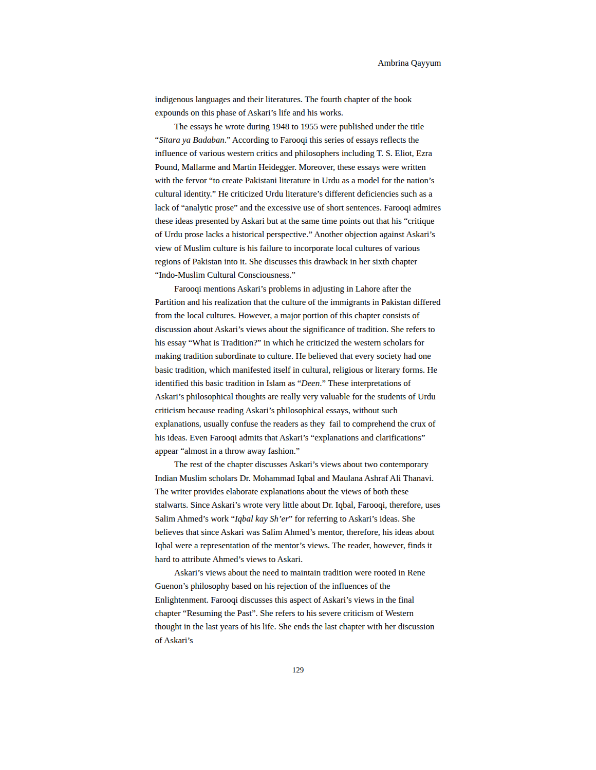Ambrina Qayyum
indigenous languages and their literatures. The fourth chapter of the book expounds on this phase of Askari’s life and his works.
The essays he wrote during 1948 to 1955 were published under the title “Sitara ya Badaban.” According to Farooqi this series of essays reflects the influence of various western critics and philosophers including T. S. Eliot, Ezra Pound, Mallarme and Martin Heidegger. Moreover, these essays were written with the fervor “to create Pakistani literature in Urdu as a model for the nation’s cultural identity.” He criticized Urdu literature’s different deficiencies such as a lack of “analytic prose” and the excessive use of short sentences. Farooqi admires these ideas presented by Askari but at the same time points out that his “critique of Urdu prose lacks a historical perspective.” Another objection against Askari’s view of Muslim culture is his failure to incorporate local cultures of various regions of Pakistan into it. She discusses this drawback in her sixth chapter “Indo-Muslim Cultural Consciousness.”
Farooqi mentions Askari’s problems in adjusting in Lahore after the Partition and his realization that the culture of the immigrants in Pakistan differed from the local cultures. However, a major portion of this chapter consists of discussion about Askari’s views about the significance of tradition. She refers to his essay “What is Tradition?” in which he criticized the western scholars for making tradition subordinate to culture. He believed that every society had one basic tradition, which manifested itself in cultural, religious or literary forms. He identified this basic tradition in Islam as “Deen.” These interpretations of Askari’s philosophical thoughts are really very valuable for the students of Urdu criticism because reading Askari’s philosophical essays, without such explanations, usually confuse the readers as they fail to comprehend the crux of his ideas. Even Farooqi admits that Askari’s “explanations and clarifications” appear “almost in a throw away fashion.”
The rest of the chapter discusses Askari’s views about two contemporary Indian Muslim scholars Dr. Mohammad Iqbal and Maulana Ashraf Ali Thanavi. The writer provides elaborate explanations about the views of both these stalwarts. Since Askari’s wrote very little about Dr. Iqbal, Farooqi, therefore, uses Salim Ahmed’s work “Iqbal kay Sh’er” for referring to Askari’s ideas. She believes that since Askari was Salim Ahmed’s mentor, therefore, his ideas about Iqbal were a representation of the mentor’s views. The reader, however, finds it hard to attribute Ahmed’s views to Askari.
Askari’s views about the need to maintain tradition were rooted in Rene Guenon’s philosophy based on his rejection of the influences of the Enlightenment. Farooqi discusses this aspect of Askari’s views in the final chapter “Resuming the Past”. She refers to his severe criticism of Western thought in the last years of his life. She ends the last chapter with her discussion of Askari’s
129